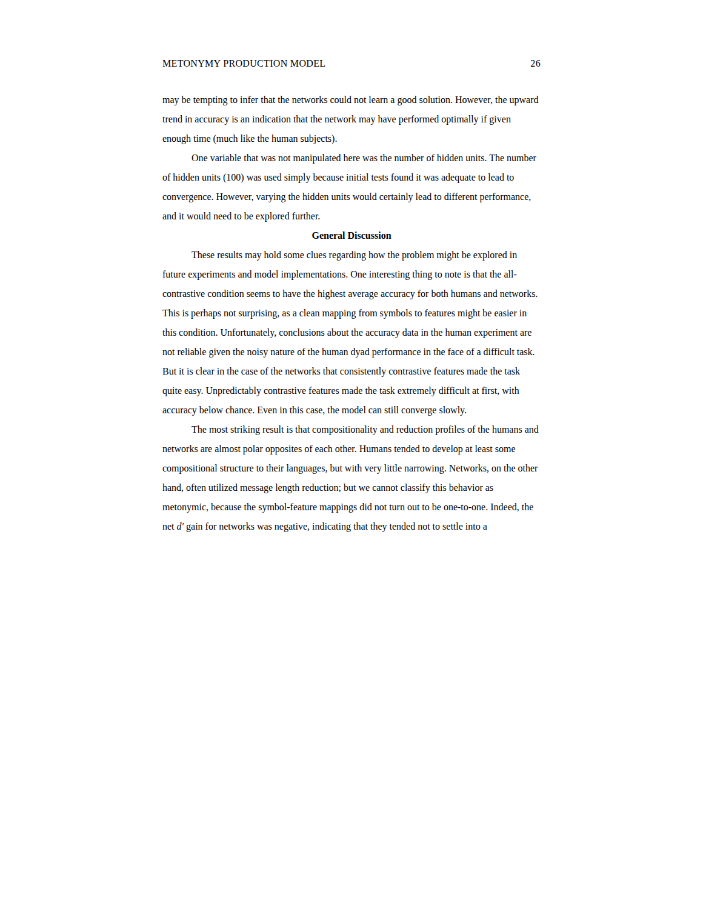Metonymy Production Model 26
may be tempting to infer that the networks could not learn a good solution. However, the upward trend in accuracy is an indication that the network may have performed optimally if given enough time (much like the human subjects).
One variable that was not manipulated here was the number of hidden units. The number of hidden units (100) was used simply because initial tests found it was adequate to lead to convergence. However, varying the hidden units would certainly lead to different performance, and it would need to be explored further.
General Discussion
These results may hold some clues regarding how the problem might be explored in future experiments and model implementations. One interesting thing to note is that the all-contrastive condition seems to have the highest average accuracy for both humans and networks. This is perhaps not surprising, as a clean mapping from symbols to features might be easier in this condition. Unfortunately, conclusions about the accuracy data in the human experiment are not reliable given the noisy nature of the human dyad performance in the face of a difficult task. But it is clear in the case of the networks that consistently contrastive features made the task quite easy. Unpredictably contrastive features made the task extremely difficult at first, with accuracy below chance. Even in this case, the model can still converge slowly.
The most striking result is that compositionality and reduction profiles of the humans and networks are almost polar opposites of each other. Humans tended to develop at least some compositional structure to their languages, but with very little narrowing. Networks, on the other hand, often utilized message length reduction; but we cannot classify this behavior as metonymic, because the symbol-feature mappings did not turn out to be one-to-one. Indeed, the net d′ gain for networks was negative, indicating that they tended not to settle into a